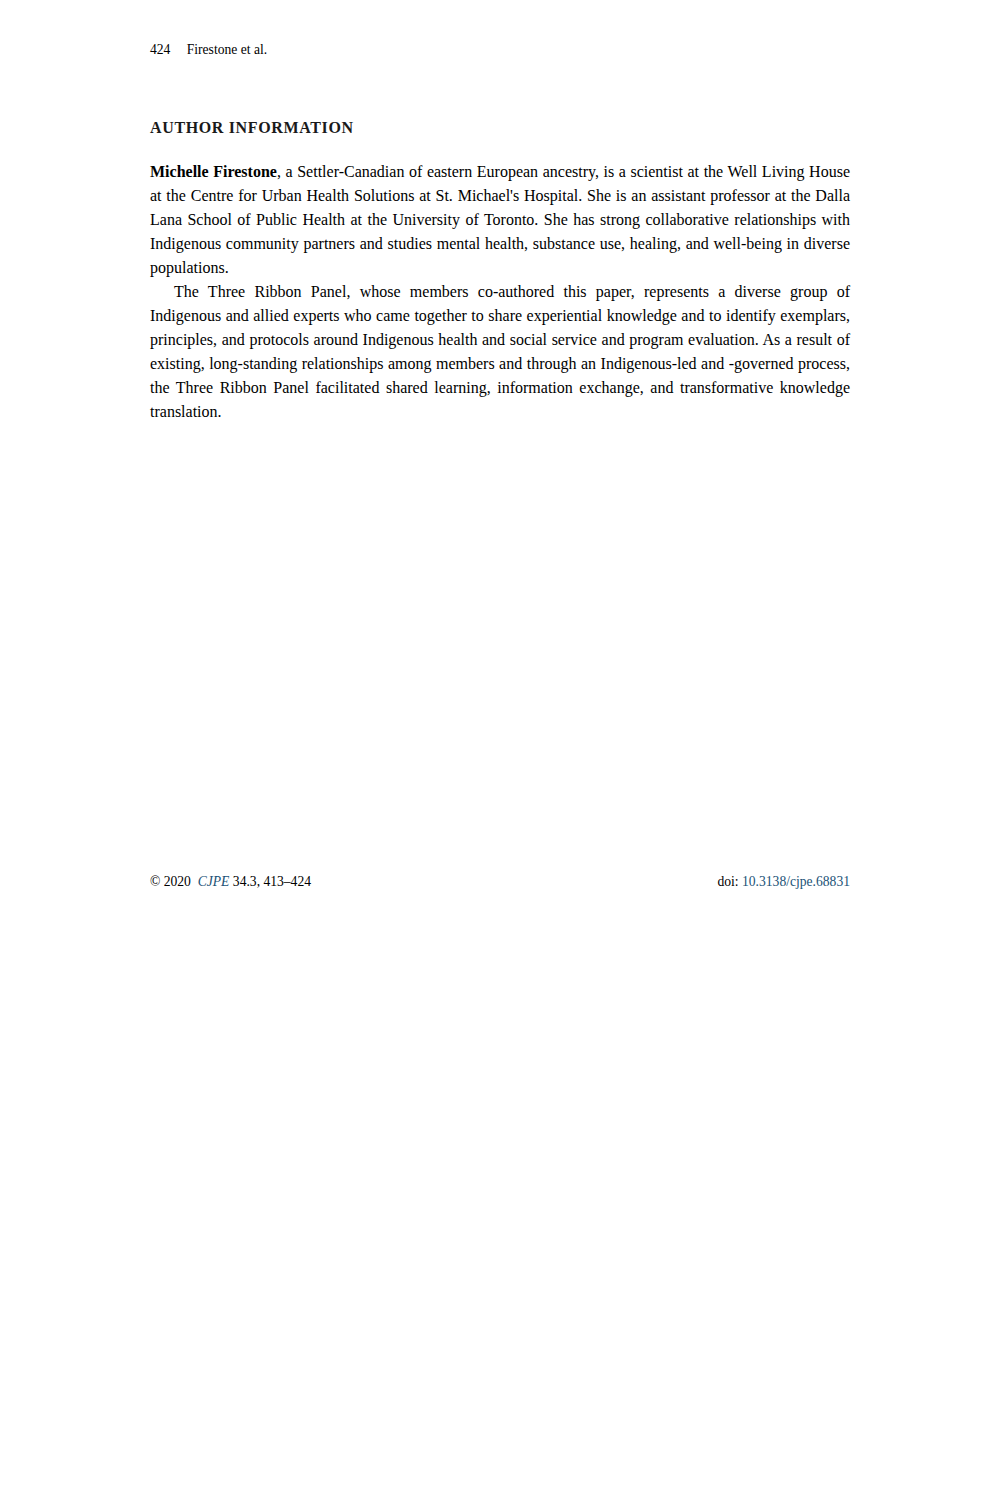424 Firestone et al.
Author Information
Michelle Firestone, a Settler-Canadian of eastern European ancestry, is a scientist at the Well Living House at the Centre for Urban Health Solutions at St. Michael's Hospital. She is an assistant professor at the Dalla Lana School of Public Health at the University of Toronto. She has strong collaborative relationships with Indigenous community partners and studies mental health, substance use, healing, and well-being in diverse populations.
The Three Ribbon Panel, whose members co-authored this paper, represents a diverse group of Indigenous and allied experts who came together to share experiential knowledge and to identify exemplars, principles, and protocols around Indigenous health and social service and program evaluation. As a result of existing, long-standing relationships among members and through an Indigenous-led and -governed process, the Three Ribbon Panel facilitated shared learning, information exchange, and transformative knowledge translation.
© 2020 CJPE 34.3, 413–424
doi: 10.3138/cjpe.68831